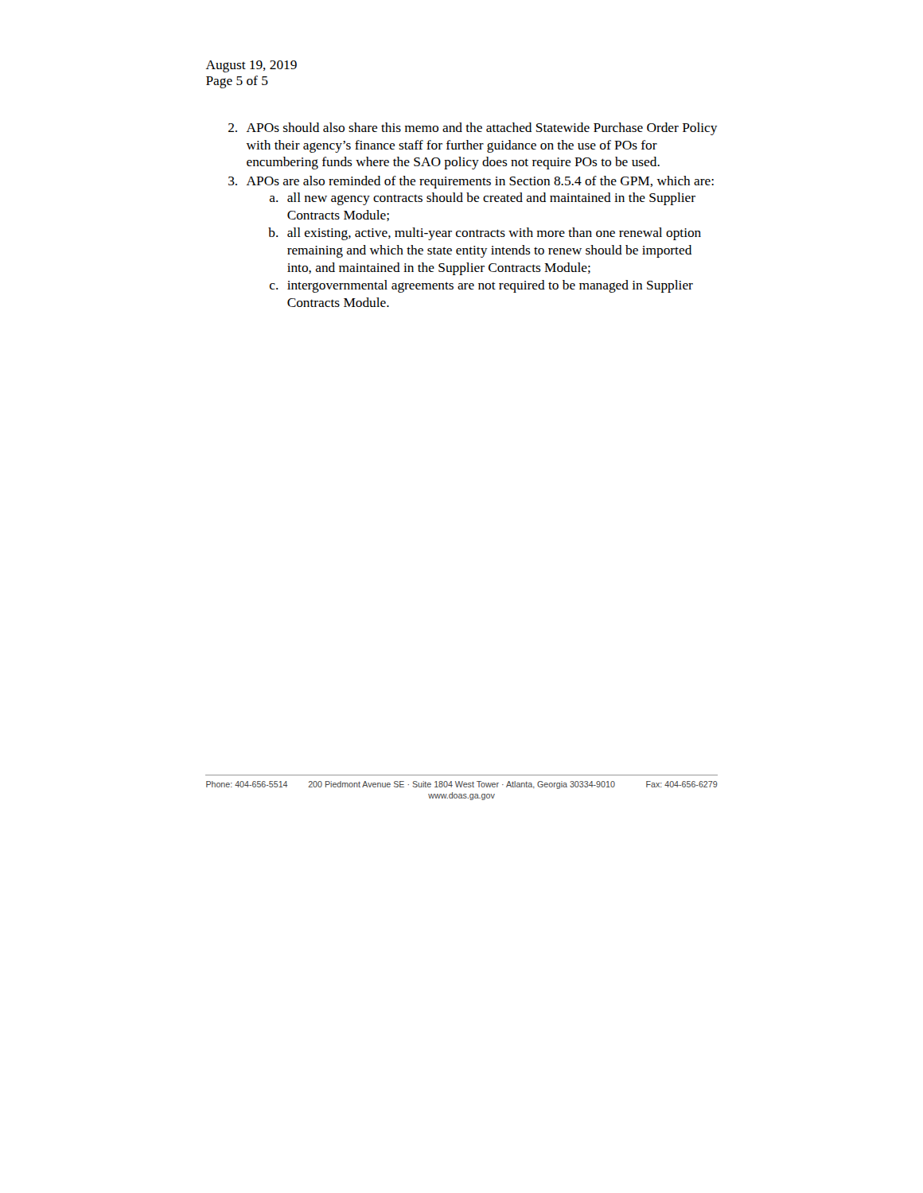August 19, 2019
Page 5 of 5
APOs should also share this memo and the attached Statewide Purchase Order Policy with their agency’s finance staff for further guidance on the use of POs for encumbering funds where the SAO policy does not require POs to be used.
APOs are also reminded of the requirements in Section 8.5.4 of the GPM, which are:
all new agency contracts should be created and maintained in the Supplier Contracts Module;
all existing, active, multi-year contracts with more than one renewal option remaining and which the state entity intends to renew should be imported into, and maintained in the Supplier Contracts Module;
intergovernmental agreements are not required to be managed in Supplier Contracts Module.
Phone: 404-656-5514
Fax: 404-656-6279
200 Piedmont Avenue SE · Suite 1804 West Tower · Atlanta, Georgia 30334-9010
www.doas.ga.gov